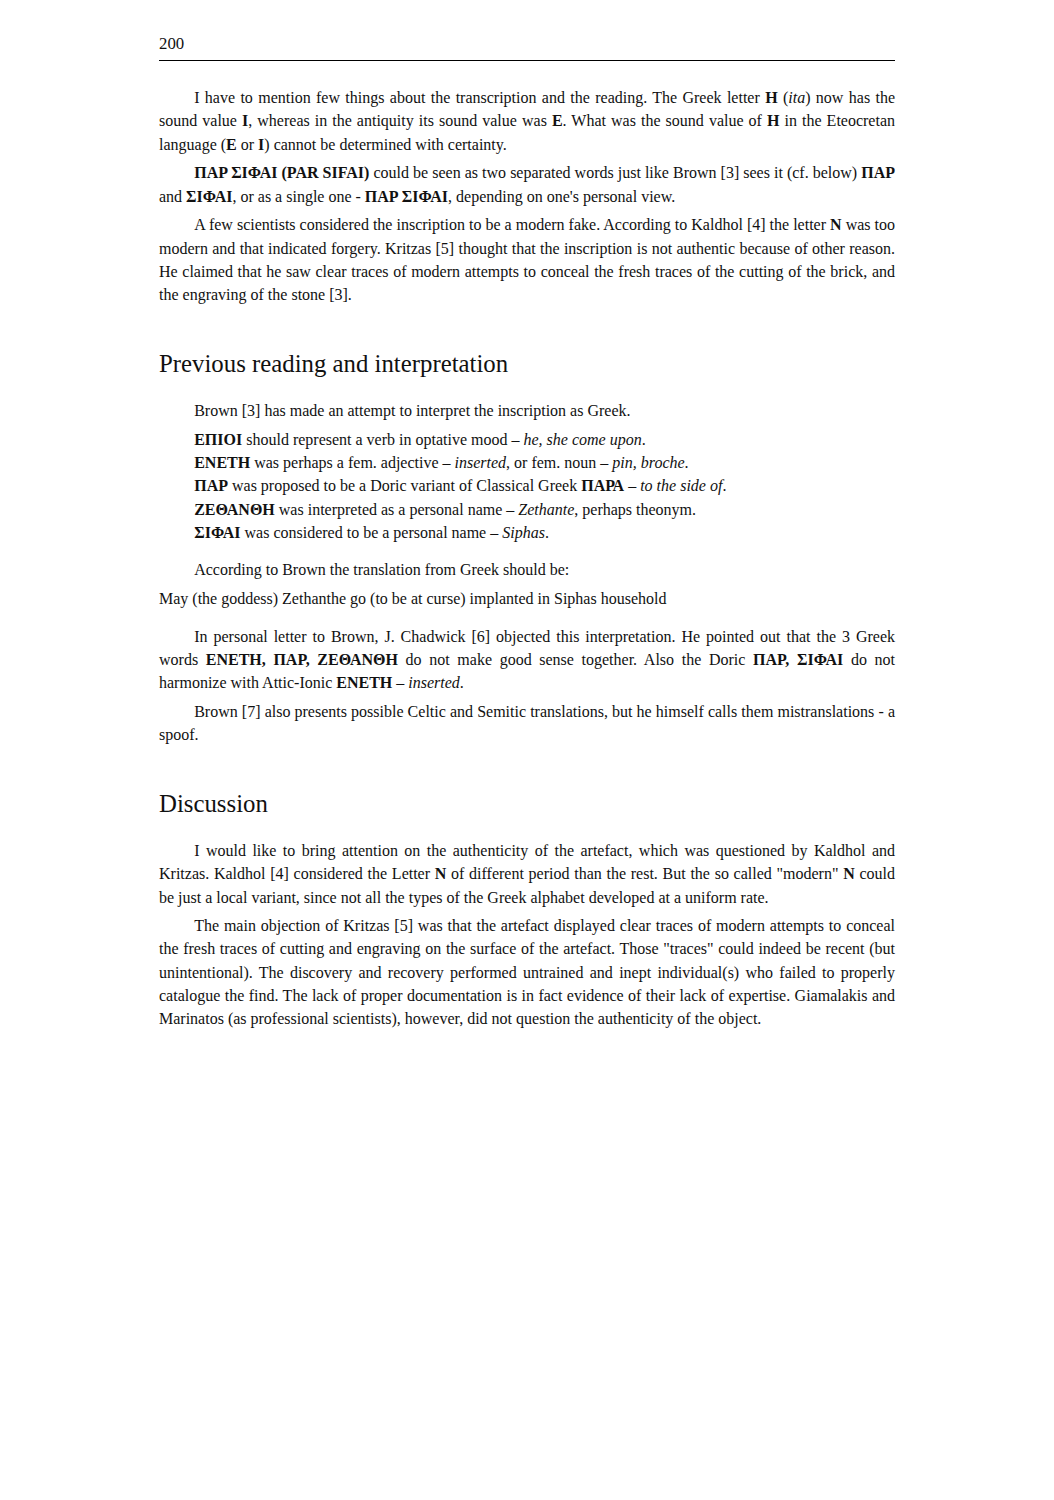200
I have to mention few things about the transcription and the reading. The Greek letter H (ita) now has the sound value I, whereas in the antiquity its sound value was E. What was the sound value of H in the Eteocretan language (E or I) cannot be determined with certainty.
ΠΑΡ ΣΙΦΑΙ (PAR SIFAI) could be seen as two separated words just like Brown [3] sees it (cf. below) ΠΑΡ and ΣΙΦΑΙ, or as a single one - ΠΑΡ ΣΙΦΑΙ, depending on one's personal view.
A few scientists considered the inscription to be a modern fake. According to Kaldhol [4] the letter N was too modern and that indicated forgery. Kritzas [5] thought that the inscription is not authentic because of other reason. He claimed that he saw clear traces of modern attempts to conceal the fresh traces of the cutting of the brick, and the engraving of the stone [3].
Previous reading and interpretation
Brown [3] has made an attempt to interpret the inscription as Greek.
ΕΠΙΟΙ should represent a verb in optative mood – he, she come upon.
ΕΝΕΤΗ was perhaps a fem. adjective – inserted, or fem. noun – pin, broche.
ΠΑΡ was proposed to be a Doric variant of Classical Greek ΠΑΡΑ – to the side of.
ΖΕΘΑΝΘΗ was interpreted as a personal name – Zethante, perhaps theonym.
ΣΙΦΑΙ was considered to be a personal name – Siphas.
According to Brown the translation from Greek should be:
May (the goddess) Zethanthe go (to be at curse) implanted in Siphas household
In personal letter to Brown, J. Chadwick [6] objected this interpretation. He pointed out that the 3 Greek words ΕΝΕΤΗ, ΠΑΡ, ΖΕΘΑΝΘΗ do not make good sense together. Also the Doric ΠΑΡ, ΣΙΦΑΙ do not harmonize with Attic-Ionic ΕΝΕΤΗ – inserted.
Brown [7] also presents possible Celtic and Semitic translations, but he himself calls them mistranslations - a spoof.
Discussion
I would like to bring attention on the authenticity of the artefact, which was questioned by Kaldhol and Kritzas. Kaldhol [4] considered the Letter N of different period than the rest. But the so called "modern" N could be just a local variant, since not all the types of the Greek alphabet developed at a uniform rate.
The main objection of Kritzas [5] was that the artefact displayed clear traces of modern attempts to conceal the fresh traces of cutting and engraving on the surface of the artefact. Those "traces" could indeed be recent (but unintentional). The discovery and recovery performed untrained and inept individual(s) who failed to properly catalogue the find. The lack of proper documentation is in fact evidence of their lack of expertise. Giamalakis and Marinatos (as professional scientists), however, did not question the authenticity of the object.